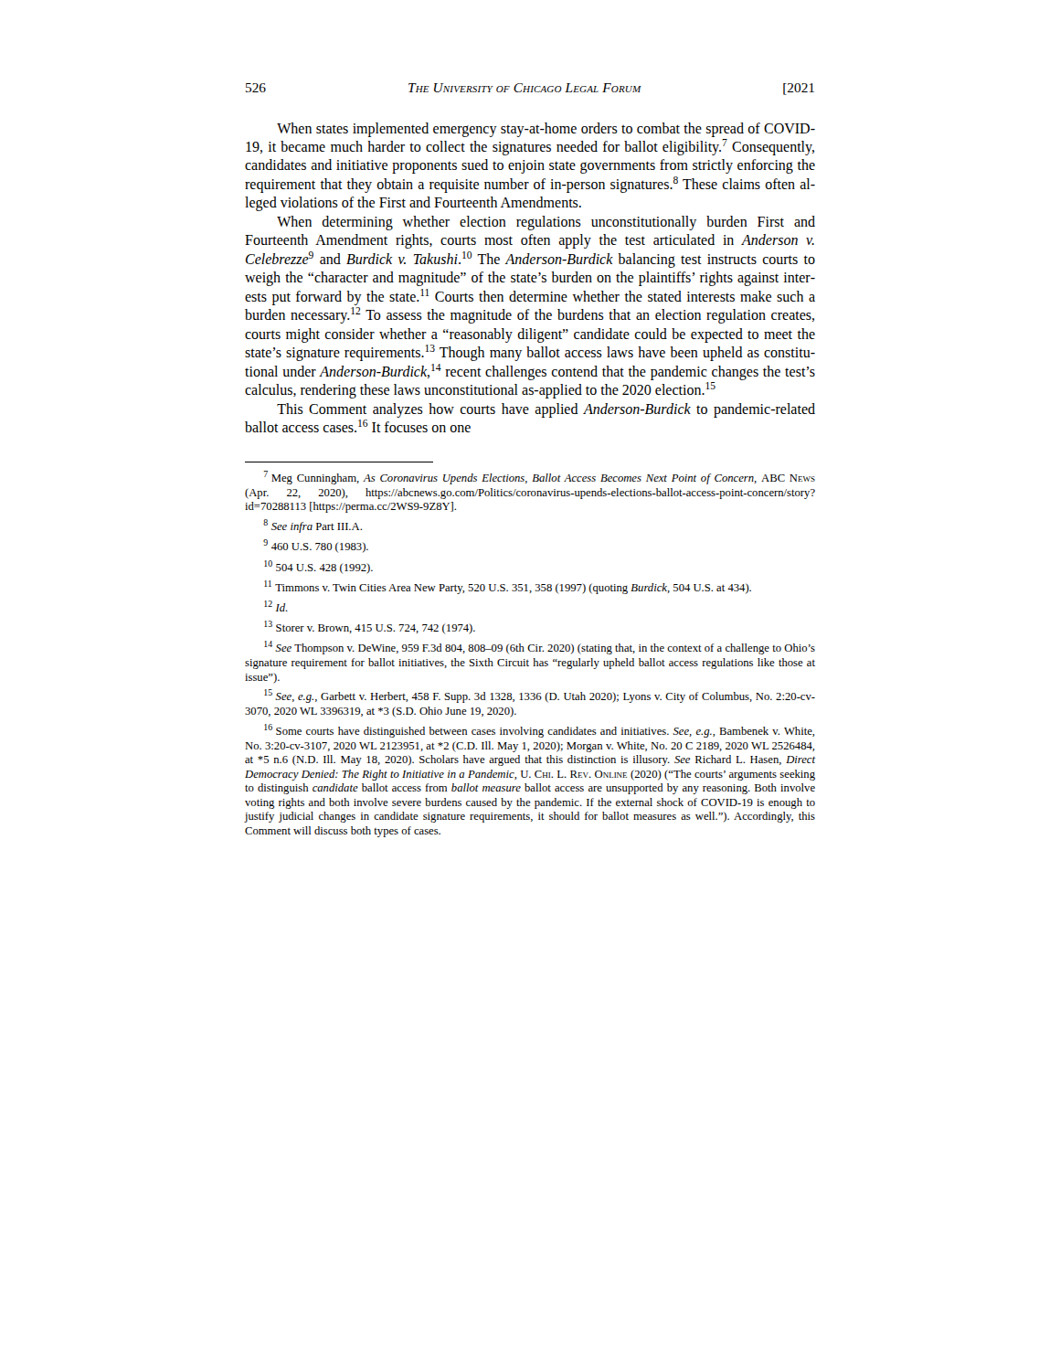526 The University of Chicago Legal Forum [2021
When states implemented emergency stay-at-home orders to combat the spread of COVID-19, it became much harder to collect the signatures needed for ballot eligibility.7 Consequently, candidates and initiative proponents sued to enjoin state governments from strictly enforcing the requirement that they obtain a requisite number of in-person signatures.8 These claims often alleged violations of the First and Fourteenth Amendments.
When determining whether election regulations unconstitutionally burden First and Fourteenth Amendment rights, courts most often apply the test articulated in Anderson v. Celebrezze9 and Burdick v. Takushi.10 The Anderson-Burdick balancing test instructs courts to weigh the “character and magnitude” of the state’s burden on the plaintiffs’ rights against interests put forward by the state.11 Courts then determine whether the stated interests make such a burden necessary.12 To assess the magnitude of the burdens that an election regulation creates, courts might consider whether a “reasonably diligent” candidate could be expected to meet the state’s signature requirements.13 Though many ballot access laws have been upheld as constitutional under Anderson-Burdick,14 recent challenges contend that the pandemic changes the test’s calculus, rendering these laws unconstitutional as-applied to the 2020 election.15
This Comment analyzes how courts have applied Anderson-Burdick to pandemic-related ballot access cases.16 It focuses on one
7 Meg Cunningham, As Coronavirus Upends Elections, Ballot Access Becomes Next Point of Concern, ABC News (Apr. 22, 2020), https://abcnews.go.com/Politics/coronavirus-upends-elections-ballot-access-point-concern/story?id=70288113 [https://perma.cc/2WS9-9Z8Y].
8 See infra Part III.A.
9460 U.S. 780 (1983).
10504 U.S. 428 (1992).
11 Timmons v. Twin Cities Area New Party, 520 U.S. 351, 358 (1997) (quoting Burdick, 504 U.S. at 434).
12 Id.
13 Storer v. Brown, 415 U.S. 724, 742 (1974).
14 See Thompson v. DeWine, 959 F.3d 804, 808–09 (6th Cir. 2020) (stating that, in the context of a challenge to Ohio’s signature requirement for ballot initiatives, the Sixth Circuit has “regularly upheld ballot access regulations like those at issue”).
15 See, e.g., Garbett v. Herbert, 458 F. Supp. 3d 1328, 1336 (D. Utah 2020); Lyons v. City of Columbus, No. 2:20-cv-3070, 2020 WL 3396319, at *3 (S.D. Ohio June 19, 2020).
16 Some courts have distinguished between cases involving candidates and initiatives. See, e.g., Bambenek v. White, No. 3:20-cv-3107, 2020 WL 2123951, at *2 (C.D. Ill. May 1, 2020); Morgan v. White, No. 20 C 2189, 2020 WL 2526484, at *5 n.6 (N.D. Ill. May 18, 2020). Scholars have argued that this distinction is illusory. See Richard L. Hasen, Direct Democracy Denied: The Right to Initiative in a Pandemic, U. Chi. L. Rev. Online (2020) (“The courts’ arguments seeking to distinguish candidate ballot access from ballot measure ballot access are unsupported by any reasoning. Both involve voting rights and both involve severe burdens caused by the pandemic. If the external shock of COVID-19 is enough to justify judicial changes in candidate signature requirements, it should for ballot measures as well.”). Accordingly, this Comment will discuss both types of cases.